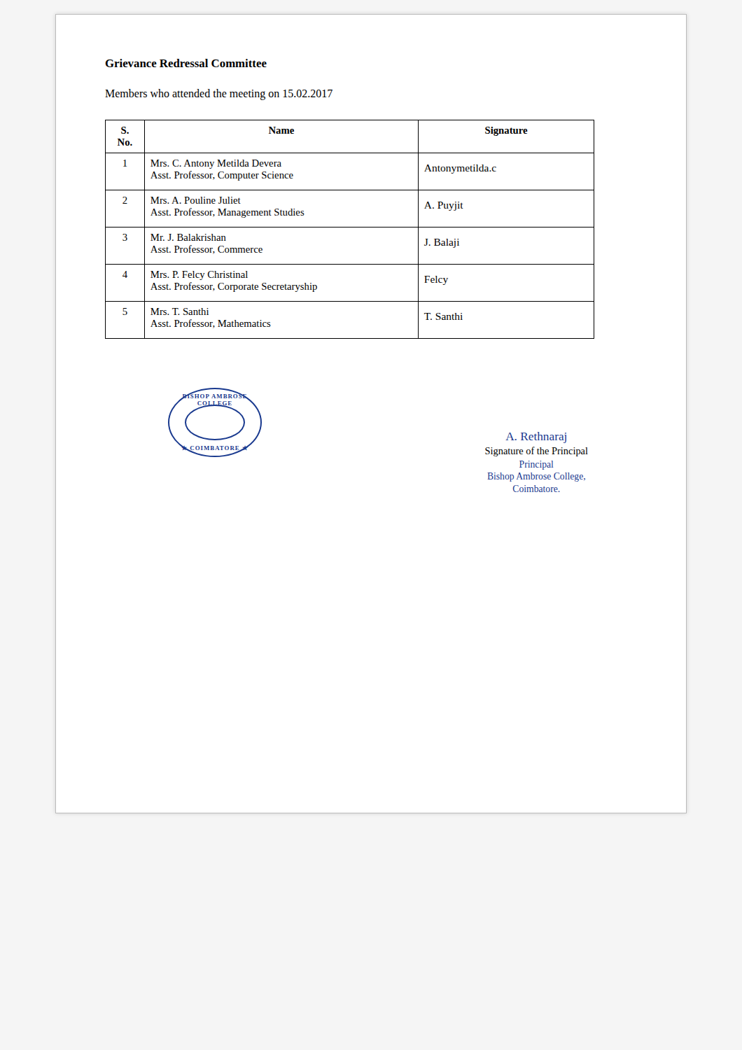Grievance Redressal Committee
Members who attended the meeting on 15.02.2017
| S. No. | Name | Signature |
| --- | --- | --- |
| 1 | Mrs. C. Antony Metilda Devera Asst. Professor, Computer Science | Antonymetilda.c |
| 2 | Mrs. A. Pouline Juliet Asst. Professor, Management Studies | A. Puyjit |
| 3 | Mr. J. Balakrishan Asst. Professor, Commerce | J. Balaji |
| 4 | Mrs. P. Felcy Christinal Asst. Professor, Corporate Secretaryship | Felcy |
| 5 | Mrs. T. Santhi Asst. Professor, Mathematics | T. Santhi |
BISHOP AMBROSE COLLEGE
★ COIMBATORE ★
A. Rethnaraj
Signature of the Principal
Principal
Bishop Ambrose College,
Coimbatore.